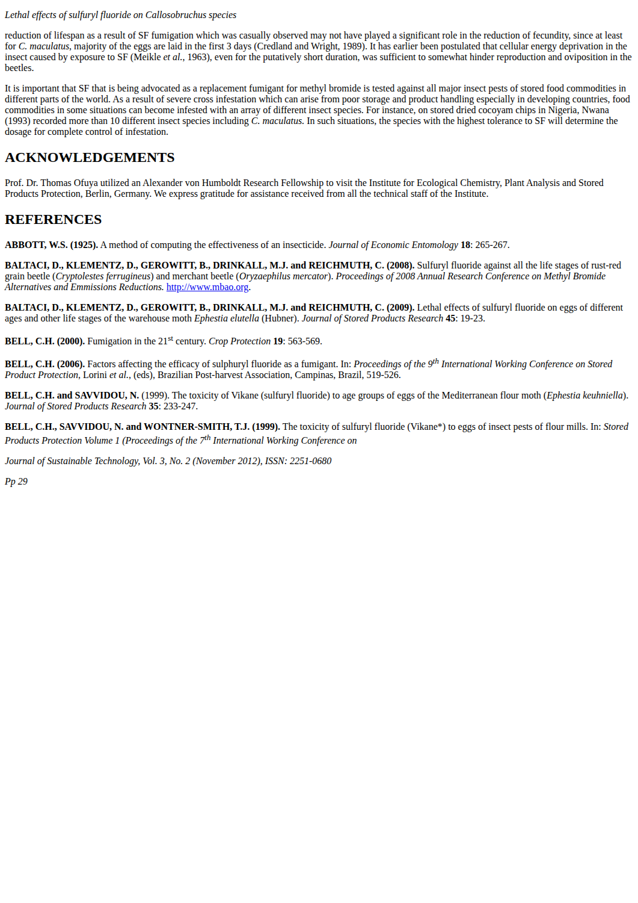Lethal effects of sulfuryl fluoride on Callosobruchus species
reduction of lifespan as a result of SF fumigation which was casually observed may not have played a significant role in the reduction of fecundity, since at least for C. maculatus, majority of the eggs are laid in the first 3 days (Credland and Wright, 1989). It has earlier been postulated that cellular energy deprivation in the insect caused by exposure to SF (Meikle et al., 1963), even for the putatively short duration, was sufficient to somewhat hinder reproduction and oviposition in the beetles.
It is important that SF that is being advocated as a replacement fumigant for methyl bromide is tested against all major insect pests of stored food commodities in different parts of the world. As a result of severe cross infestation which can arise from poor storage and product handling especially in developing countries, food commodities in some situations can become infested with an array of different insect species. For instance, on stored dried cocoyam chips in Nigeria, Nwana (1993) recorded more than 10 different insect species including C. maculatus. In such situations, the species with the highest tolerance to SF will determine the dosage for complete control of infestation.
ACKNOWLEDGEMENTS
Prof. Dr. Thomas Ofuya utilized an Alexander von Humboldt Research Fellowship to visit the Institute for Ecological Chemistry, Plant Analysis and Stored Products Protection, Berlin, Germany. We express gratitude for assistance received from all the technical staff of the Institute.
REFERENCES
ABBOTT, W.S. (1925). A method of computing the effectiveness of an insecticide. Journal of Economic Entomology 18: 265-267.
BALTACI, D., KLEMENTZ, D., GEROWITT, B., DRINKALL, M.J. and REICHMUTH, C. (2008). Sulfuryl fluoride against all the life stages of rust-red grain beetle (Cryptolestes ferrugineus) and merchant beetle (Oryzaephilus mercator). Proceedings of 2008 Annual Research Conference on Methyl Bromide Alternatives and Emmissions Reductions. http://www.mbao.org.
BALTACI, D., KLEMENTZ, D., GEROWITT, B., DRINKALL, M.J. and REICHMUTH, C. (2009). Lethal effects of sulfuryl fluoride on eggs of different ages and other life stages of the warehouse moth Ephestia elutella (Hubner). Journal of Stored Products Research 45: 19-23.
BELL, C.H. (2000). Fumigation in the 21st century. Crop Protection 19: 563-569.
BELL, C.H. (2006). Factors affecting the efficacy of sulphuryl fluoride as a fumigant. In: Proceedings of the 9th International Working Conference on Stored Product Protection, Lorini et al., (eds), Brazilian Post-harvest Association, Campinas, Brazil, 519-526.
BELL, C.H. and SAVVIDOU, N. (1999). The toxicity of Vikane (sulfuryl fluoride) to age groups of eggs of the Mediterranean flour moth (Ephestia keuhniella). Journal of Stored Products Research 35: 233-247.
BELL, C.H., SAVVIDOU, N. and WONTNER-SMITH, T.J. (1999). The toxicity of sulfuryl fluoride (Vikane*) to eggs of insect pests of flour mills. In: Stored Products Protection Volume 1 (Proceedings of the 7th International Working Conference on
Journal of Sustainable Technology, Vol. 3, No. 2 (November 2012), ISSN: 2251-0680
Pp 29